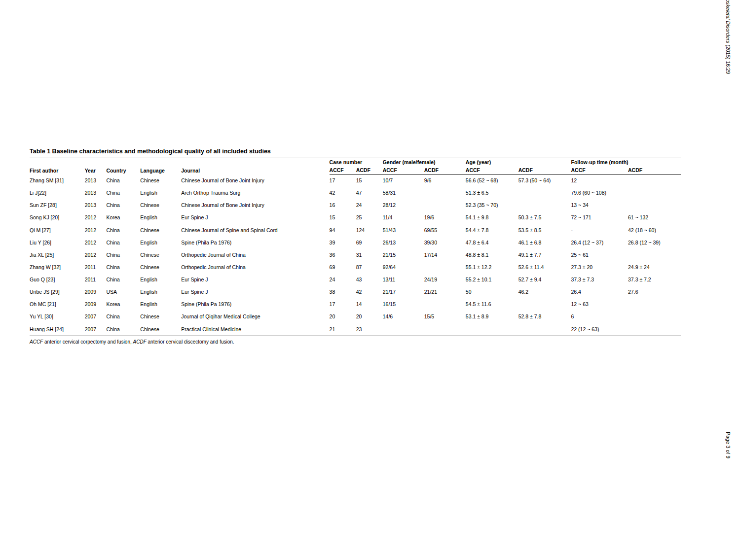Guan et al. BMC Musculoskeletal Disorders (2015) 16:29
Page 3 of 9
Table 1 Baseline characteristics and methodological quality of all included studies
| First author | Year | Country | Language | Journal | Case number | Gender (male/female) | Age (year) | Follow-up time (month) |
| --- | --- | --- | --- | --- | --- | --- | --- | --- |
| ACCF | ACDF | ACCF | ACDF | ACCF | ACDF | ACCF | ACDF |
| Zhang SM [31] | 2013 | China | Chinese | Chinese Journal of Bone Joint Injury | 17 | 15 | 10/7 | 9/6 | 56.6 (52 ~ 68) | 57.3 (50 ~ 64) | 12 | |
| Li J[22] | 2013 | China | English | Arch Orthop Trauma Surg | 42 | 47 | 58/31 | | 51.3 ± 6.5 | | 79.6 (60 ~ 108) | |
| Sun ZF [28] | 2013 | China | Chinese | Chinese Journal of Bone Joint Injury | 16 | 24 | 28/12 | | 52.3 (35 ~ 70) | | 13 ~ 34 | |
| Song KJ [20] | 2012 | Korea | English | Eur Spine J | 15 | 25 | 11/4 | 19/6 | 54.1 ± 9.8 | 50.3 ± 7.5 | 72 ~ 171 | 61 ~ 132 |
| Qi M [27] | 2012 | China | Chinese | Chinese Journal of Spine and Spinal Cord | 94 | 124 | 51/43 | 69/55 | 54.4 ± 7.8 | 53.5 ± 8.5 | - | 42 (18 ~ 60) |
| Liu Y [26] | 2012 | China | English | Spine (Phila Pa 1976) | 39 | 69 | 26/13 | 39/30 | 47.8 ± 6.4 | 46.1 ± 6.8 | 26.4 (12 ~ 37) | 26.8 (12 ~ 39) |
| Jia XL [25] | 2012 | China | Chinese | Orthopedic Journal of China | 36 | 31 | 21/15 | 17/14 | 48.8 ± 8.1 | 49.1 ± 7.7 | 25 ~ 61 | |
| Zhang W [32] | 2011 | China | Chinese | Orthopedic Journal of China | 69 | 87 | 92/64 | | 55.1 ± 12.2 | 52.6 ± 11.4 | 27.3 ± 20 | 24.9 ± 24 |
| Guo Q [23] | 2011 | China | English | Eur Spine J | 24 | 43 | 13/11 | 24/19 | 55.2 ± 10.1 | 52.7 ± 9.4 | 37.3 ± 7.3 | 37.3 ± 7.2 |
| Uribe JS [29] | 2009 | USA | English | Eur Spine J | 38 | 42 | 21/17 | 21/21 | 50 | 46.2 | 26.4 | 27.6 |
| Oh MC [21] | 2009 | Korea | English | Spine (Phila Pa 1976) | 17 | 14 | 16/15 | | 54.5 ± 11.6 | | 12 ~ 63 | |
| Yu YL [30] | 2007 | China | Chinese | Journal of Qiqihar Medical College | 20 | 20 | 14/6 | 15/5 | 53.1 ± 8.9 | 52.8 ± 7.8 | 6 | |
| Huang SH [24] | 2007 | China | Chinese | Practical Clinical Medicine | 21 | 23 | - | - | - | - | 22 (12 ~ 63) | |
ACCF anterior cervical corpectomy and fusion, ACDF anterior cervical discectomy and fusion.